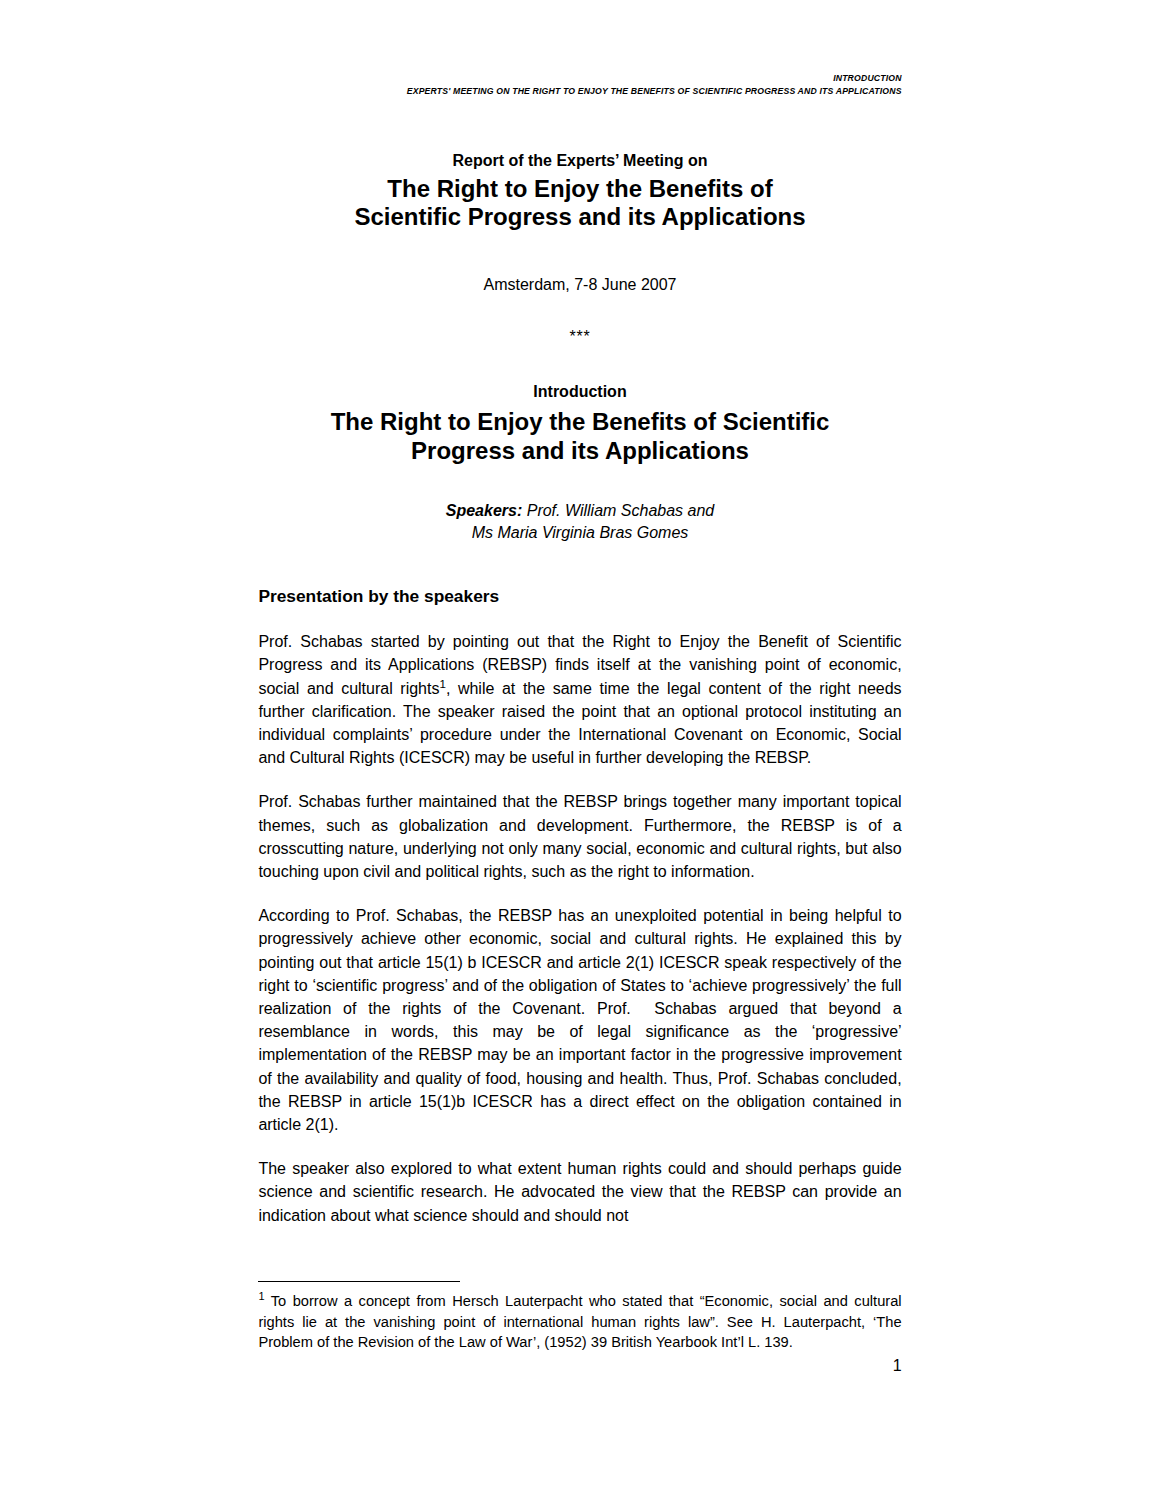INTRODUCTION EXPERTS' MEETING ON THE RIGHT TO ENJOY THE BENEFITS OF SCIENTIFIC PROGRESS AND ITS APPLICATIONS
Report of the Experts’ Meeting on The Right to Enjoy the Benefits of
Scientific Progress and its Applications
Amsterdam, 7-8 June 2007
***
Introduction
The Right to Enjoy the Benefits of Scientific
Progress and its Applications
Speakers: Prof. William Schabas and
Ms Maria Virginia Bras Gomes
Presentation by the speakers
Prof. Schabas started by pointing out that the Right to Enjoy the Benefit of Scientific Progress and its Applications (REBSP) finds itself at the vanishing point of economic, social and cultural rights1, while at the same time the legal content of the right needs further clarification. The speaker raised the point that an optional protocol instituting an individual complaints’ procedure under the International Covenant on Economic, Social and Cultural Rights (ICESCR) may be useful in further developing the REBSP.
Prof. Schabas further maintained that the REBSP brings together many important topical themes, such as globalization and development. Furthermore, the REBSP is of a crosscutting nature, underlying not only many social, economic and cultural rights, but also touching upon civil and political rights, such as the right to information.
According to Prof. Schabas, the REBSP has an unexploited potential in being helpful to progressively achieve other economic, social and cultural rights. He explained this by pointing out that article 15(1) b ICESCR and article 2(1) ICESCR speak respectively of the right to ‘scientific progress’ and of the obligation of States to ‘achieve progressively’ the full realization of the rights of the Covenant. Prof. Schabas argued that beyond a resemblance in words, this may be of legal significance as the ‘progressive’ implementation of the REBSP may be an important factor in the progressive improvement of the availability and quality of food, housing and health. Thus, Prof. Schabas concluded, the REBSP in article 15(1)b ICESCR has a direct effect on the obligation contained in article 2(1).
The speaker also explored to what extent human rights could and should perhaps guide science and scientific research. He advocated the view that the REBSP can provide an indication about what science should and should not
1 To borrow a concept from Hersch Lauterpacht who stated that “Economic, social and cultural rights lie at the vanishing point of international human rights law”. See H. Lauterpacht, ‘The Problem of the Revision of the Law of War’, (1952) 39 British Yearbook Int’l L. 139.
1